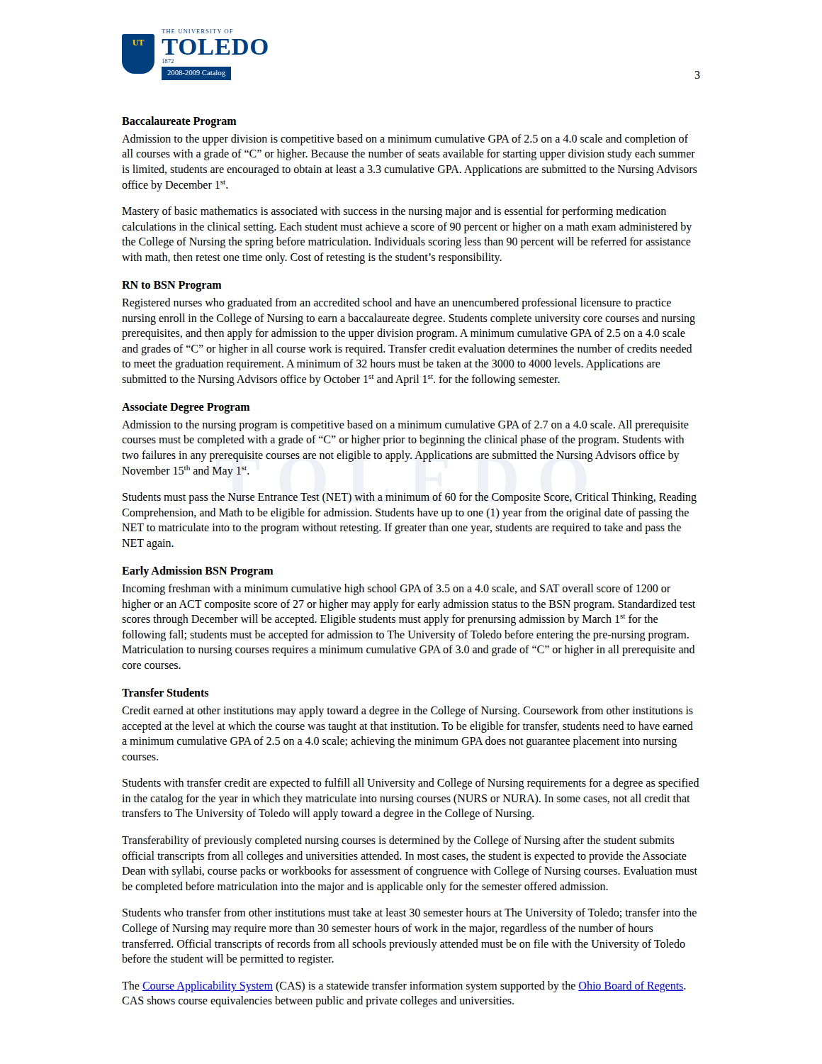UT THE UNIVERSITY OF TOLEDO 1872 2008-2009 Catalog
3
TOLEDO
Baccalaureate Program
Admission to the upper division is competitive based on a minimum cumulative GPA of 2.5 on a 4.0 scale and completion of all courses with a grade of “C” or higher. Because the number of seats available for starting upper division study each summer is limited, students are encouraged to obtain at least a 3.3 cumulative GPA. Applications are submitted to the Nursing Advisors office by December 1st.
Mastery of basic mathematics is associated with success in the nursing major and is essential for performing medication calculations in the clinical setting. Each student must achieve a score of 90 percent or higher on a math exam administered by the College of Nursing the spring before matriculation. Individuals scoring less than 90 percent will be referred for assistance with math, then retest one time only. Cost of retesting is the student’s responsibility.
RN to BSN Program
Registered nurses who graduated from an accredited school and have an unencumbered professional licensure to practice nursing enroll in the College of Nursing to earn a baccalaureate degree. Students complete university core courses and nursing prerequisites, and then apply for admission to the upper division program. A minimum cumulative GPA of 2.5 on a 4.0 scale and grades of “C” or higher in all course work is required. Transfer credit evaluation determines the number of credits needed to meet the graduation requirement. A minimum of 32 hours must be taken at the 3000 to 4000 levels. Applications are submitted to the Nursing Advisors office by October 1st and April 1st. for the following semester.
Associate Degree Program
Admission to the nursing program is competitive based on a minimum cumulative GPA of 2.7 on a 4.0 scale. All prerequisite courses must be completed with a grade of “C” or higher prior to beginning the clinical phase of the program. Students with two failures in any prerequisite courses are not eligible to apply. Applications are submitted the Nursing Advisors office by November 15th and May 1st.
Students must pass the Nurse Entrance Test (NET) with a minimum of 60 for the Composite Score, Critical Thinking, Reading Comprehension, and Math to be eligible for admission. Students have up to one (1) year from the original date of passing the NET to matriculate into to the program without retesting. If greater than one year, students are required to take and pass the NET again.
Early Admission BSN Program
Incoming freshman with a minimum cumulative high school GPA of 3.5 on a 4.0 scale, and SAT overall score of 1200 or higher or an ACT composite score of 27 or higher may apply for early admission status to the BSN program. Standardized test scores through December will be accepted. Eligible students must apply for prenursing admission by March 1st for the following fall; students must be accepted for admission to The University of Toledo before entering the pre-nursing program. Matriculation to nursing courses requires a minimum cumulative GPA of 3.0 and grade of “C” or higher in all prerequisite and core courses.
Transfer Students
Credit earned at other institutions may apply toward a degree in the College of Nursing. Coursework from other institutions is accepted at the level at which the course was taught at that institution. To be eligible for transfer, students need to have earned a minimum cumulative GPA of 2.5 on a 4.0 scale; achieving the minimum GPA does not guarantee placement into nursing courses.
Students with transfer credit are expected to fulfill all University and College of Nursing requirements for a degree as specified in the catalog for the year in which they matriculate into nursing courses (NURS or NURA). In some cases, not all credit that transfers to The University of Toledo will apply toward a degree in the College of Nursing.
Transferability of previously completed nursing courses is determined by the College of Nursing after the student submits official transcripts from all colleges and universities attended. In most cases, the student is expected to provide the Associate Dean with syllabi, course packs or workbooks for assessment of congruence with College of Nursing courses. Evaluation must be completed before matriculation into the major and is applicable only for the semester offered admission.
Students who transfer from other institutions must take at least 30 semester hours at The University of Toledo; transfer into the College of Nursing may require more than 30 semester hours of work in the major, regardless of the number of hours transferred. Official transcripts of records from all schools previously attended must be on file with the University of Toledo before the student will be permitted to register.
The Course Applicability System (CAS) is a statewide transfer information system supported by the Ohio Board of Regents. CAS shows course equivalencies between public and private colleges and universities.